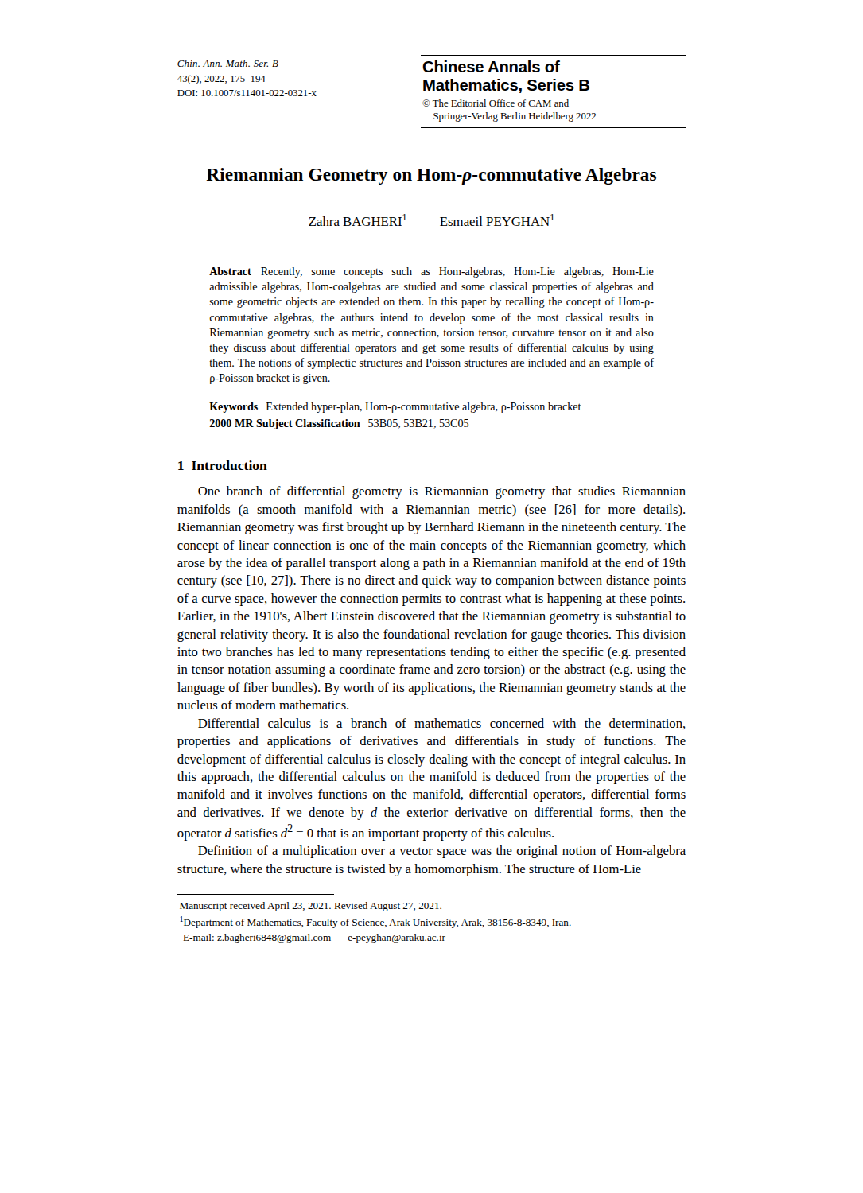Chin. Ann. Math. Ser. B
43(2), 2022, 175–194
DOI: 10.1007/s11401-022-0321-x
Chinese Annals of
Mathematics, Series B
© The Editorial Office of CAM and Springer-Verlag Berlin Heidelberg 2022
Riemannian Geometry on Hom-ρ-commutative Algebras
Zahra BAGHERI1 Esmaeil PEYGHAN1
Abstract Recently, some concepts such as Hom-algebras, Hom-Lie algebras, Hom-Lie admissible algebras, Hom-coalgebras are studied and some classical properties of algebras and some geometric objects are extended on them. In this paper by recalling the concept of Hom-ρ-commutative algebras, the authurs intend to develop some of the most classical results in Riemannian geometry such as metric, connection, torsion tensor, curvature tensor on it and also they discuss about differential operators and get some results of differential calculus by using them. The notions of symplectic structures and Poisson structures are included and an example of ρ-Poisson bracket is given.
Keywords Extended hyper-plan, Hom-ρ-commutative algebra, ρ-Poisson bracket
2000 MR Subject Classification53B05, 53B21, 53C05
1 Introduction
One branch of differential geometry is Riemannian geometry that studies Riemannian manifolds (a smooth manifold with a Riemannian metric) (see [26] for more details). Riemannian geometry was first brought up by Bernhard Riemann in the nineteenth century. The concept of linear connection is one of the main concepts of the Riemannian geometry, which arose by the idea of parallel transport along a path in a Riemannian manifold at the end of 19th century (see [10, 27]). There is no direct and quick way to companion between distance points of a curve space, however the connection permits to contrast what is happening at these points. Earlier, in the 1910's, Albert Einstein discovered that the Riemannian geometry is substantial to general relativity theory. It is also the foundational revelation for gauge theories. This division into two branches has led to many representations tending to either the specific (e.g. presented in tensor notation assuming a coordinate frame and zero torsion) or the abstract (e.g. using the language of fiber bundles). By worth of its applications, the Riemannian geometry stands at the nucleus of modern mathematics.
Differential calculus is a branch of mathematics concerned with the determination, properties and applications of derivatives and differentials in study of functions. The development of differential calculus is closely dealing with the concept of integral calculus. In this approach, the differential calculus on the manifold is deduced from the properties of the manifold and it involves functions on the manifold, differential operators, differential forms and derivatives. If we denote by d the exterior derivative on differential forms, then the operator d satisfies d2 = 0 that is an important property of this calculus.
Definition of a multiplication over a vector space was the original notion of Hom-algebra structure, where the structure is twisted by a homomorphism. The structure of Hom-Lie
Manuscript received April 23, 2021. Revised August 27, 2021.
1Department of Mathematics, Faculty of Science, Arak University, Arak, 38156-8-8349, Iran.
E-mail: z.bagheri6848@gmail.com e-peyghan@araku.ac.ir